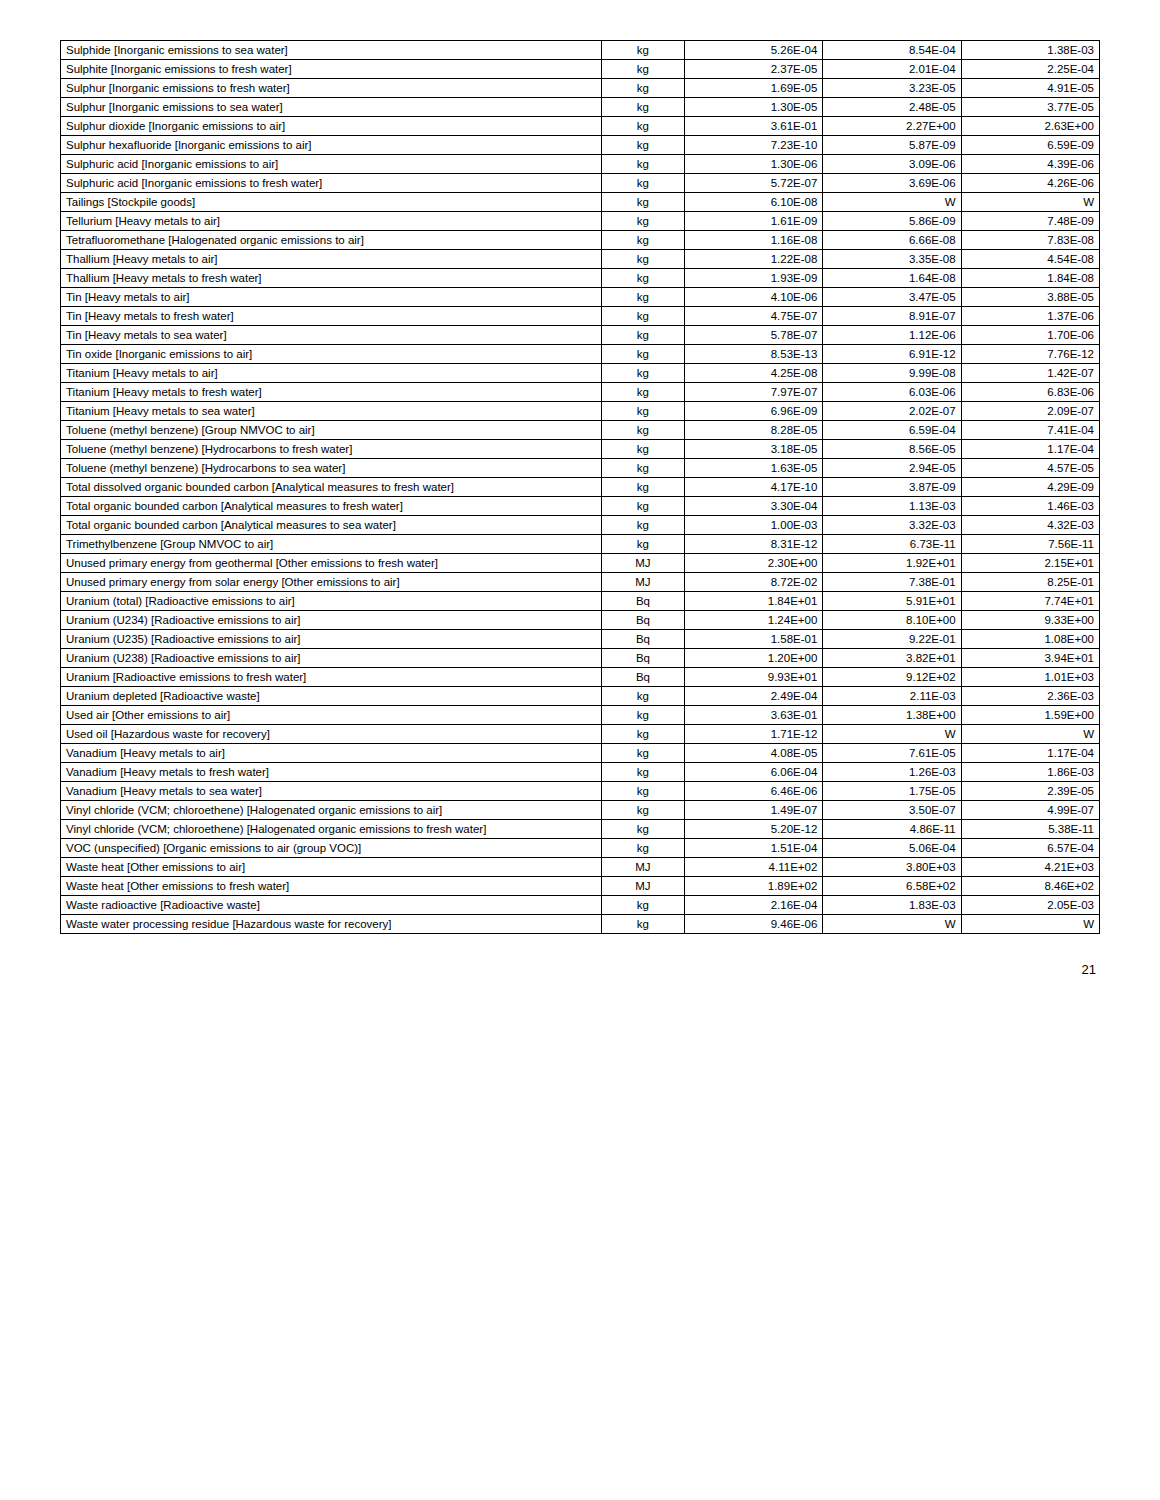| Sulphide [Inorganic emissions to sea water] | kg | 5.26E-04 | 8.54E-04 | 1.38E-03 |
| Sulphite [Inorganic emissions to fresh water] | kg | 2.37E-05 | 2.01E-04 | 2.25E-04 |
| Sulphur [Inorganic emissions to fresh water] | kg | 1.69E-05 | 3.23E-05 | 4.91E-05 |
| Sulphur [Inorganic emissions to sea water] | kg | 1.30E-05 | 2.48E-05 | 3.77E-05 |
| Sulphur dioxide [Inorganic emissions to air] | kg | 3.61E-01 | 2.27E+00 | 2.63E+00 |
| Sulphur hexafluoride [Inorganic emissions to air] | kg | 7.23E-10 | 5.87E-09 | 6.59E-09 |
| Sulphuric acid [Inorganic emissions to air] | kg | 1.30E-06 | 3.09E-06 | 4.39E-06 |
| Sulphuric acid [Inorganic emissions to fresh water] | kg | 5.72E-07 | 3.69E-06 | 4.26E-06 |
| Tailings [Stockpile goods] | kg | 6.10E-08 | W | W |
| Tellurium [Heavy metals to air] | kg | 1.61E-09 | 5.86E-09 | 7.48E-09 |
| Tetrafluoromethane [Halogenated organic emissions to air] | kg | 1.16E-08 | 6.66E-08 | 7.83E-08 |
| Thallium [Heavy metals to air] | kg | 1.22E-08 | 3.35E-08 | 4.54E-08 |
| Thallium [Heavy metals to fresh water] | kg | 1.93E-09 | 1.64E-08 | 1.84E-08 |
| Tin [Heavy metals to air] | kg | 4.10E-06 | 3.47E-05 | 3.88E-05 |
| Tin [Heavy metals to fresh water] | kg | 4.75E-07 | 8.91E-07 | 1.37E-06 |
| Tin [Heavy metals to sea water] | kg | 5.78E-07 | 1.12E-06 | 1.70E-06 |
| Tin oxide [Inorganic emissions to air] | kg | 8.53E-13 | 6.91E-12 | 7.76E-12 |
| Titanium [Heavy metals to air] | kg | 4.25E-08 | 9.99E-08 | 1.42E-07 |
| Titanium [Heavy metals to fresh water] | kg | 7.97E-07 | 6.03E-06 | 6.83E-06 |
| Titanium [Heavy metals to sea water] | kg | 6.96E-09 | 2.02E-07 | 2.09E-07 |
| Toluene (methyl benzene) [Group NMVOC to air] | kg | 8.28E-05 | 6.59E-04 | 7.41E-04 |
| Toluene (methyl benzene) [Hydrocarbons to fresh water] | kg | 3.18E-05 | 8.56E-05 | 1.17E-04 |
| Toluene (methyl benzene) [Hydrocarbons to sea water] | kg | 1.63E-05 | 2.94E-05 | 4.57E-05 |
| Total dissolved organic bounded carbon [Analytical measures to fresh water] | kg | 4.17E-10 | 3.87E-09 | 4.29E-09 |
| Total organic bounded carbon [Analytical measures to fresh water] | kg | 3.30E-04 | 1.13E-03 | 1.46E-03 |
| Total organic bounded carbon [Analytical measures to sea water] | kg | 1.00E-03 | 3.32E-03 | 4.32E-03 |
| Trimethylbenzene [Group NMVOC to air] | kg | 8.31E-12 | 6.73E-11 | 7.56E-11 |
| Unused primary energy from geothermal [Other emissions to fresh water] | MJ | 2.30E+00 | 1.92E+01 | 2.15E+01 |
| Unused primary energy from solar energy [Other emissions to air] | MJ | 8.72E-02 | 7.38E-01 | 8.25E-01 |
| Uranium (total) [Radioactive emissions to air] | Bq | 1.84E+01 | 5.91E+01 | 7.74E+01 |
| Uranium (U234) [Radioactive emissions to air] | Bq | 1.24E+00 | 8.10E+00 | 9.33E+00 |
| Uranium (U235) [Radioactive emissions to air] | Bq | 1.58E-01 | 9.22E-01 | 1.08E+00 |
| Uranium (U238) [Radioactive emissions to air] | Bq | 1.20E+00 | 3.82E+01 | 3.94E+01 |
| Uranium [Radioactive emissions to fresh water] | Bq | 9.93E+01 | 9.12E+02 | 1.01E+03 |
| Uranium depleted [Radioactive waste] | kg | 2.49E-04 | 2.11E-03 | 2.36E-03 |
| Used air [Other emissions to air] | kg | 3.63E-01 | 1.38E+00 | 1.59E+00 |
| Used oil [Hazardous waste for recovery] | kg | 1.71E-12 | W | W |
| Vanadium [Heavy metals to air] | kg | 4.08E-05 | 7.61E-05 | 1.17E-04 |
| Vanadium [Heavy metals to fresh water] | kg | 6.06E-04 | 1.26E-03 | 1.86E-03 |
| Vanadium [Heavy metals to sea water] | kg | 6.46E-06 | 1.75E-05 | 2.39E-05 |
| Vinyl chloride (VCM; chloroethene) [Halogenated organic emissions to air] | kg | 1.49E-07 | 3.50E-07 | 4.99E-07 |
| Vinyl chloride (VCM; chloroethene) [Halogenated organic emissions to fresh water] | kg | 5.20E-12 | 4.86E-11 | 5.38E-11 |
| VOC (unspecified) [Organic emissions to air (group VOC)] | kg | 1.51E-04 | 5.06E-04 | 6.57E-04 |
| Waste heat [Other emissions to air] | MJ | 4.11E+02 | 3.80E+03 | 4.21E+03 |
| Waste heat [Other emissions to fresh water] | MJ | 1.89E+02 | 6.58E+02 | 8.46E+02 |
| Waste radioactive [Radioactive waste] | kg | 2.16E-04 | 1.83E-03 | 2.05E-03 |
| Waste water processing residue [Hazardous waste for recovery] | kg | 9.46E-06 | W | W |
21